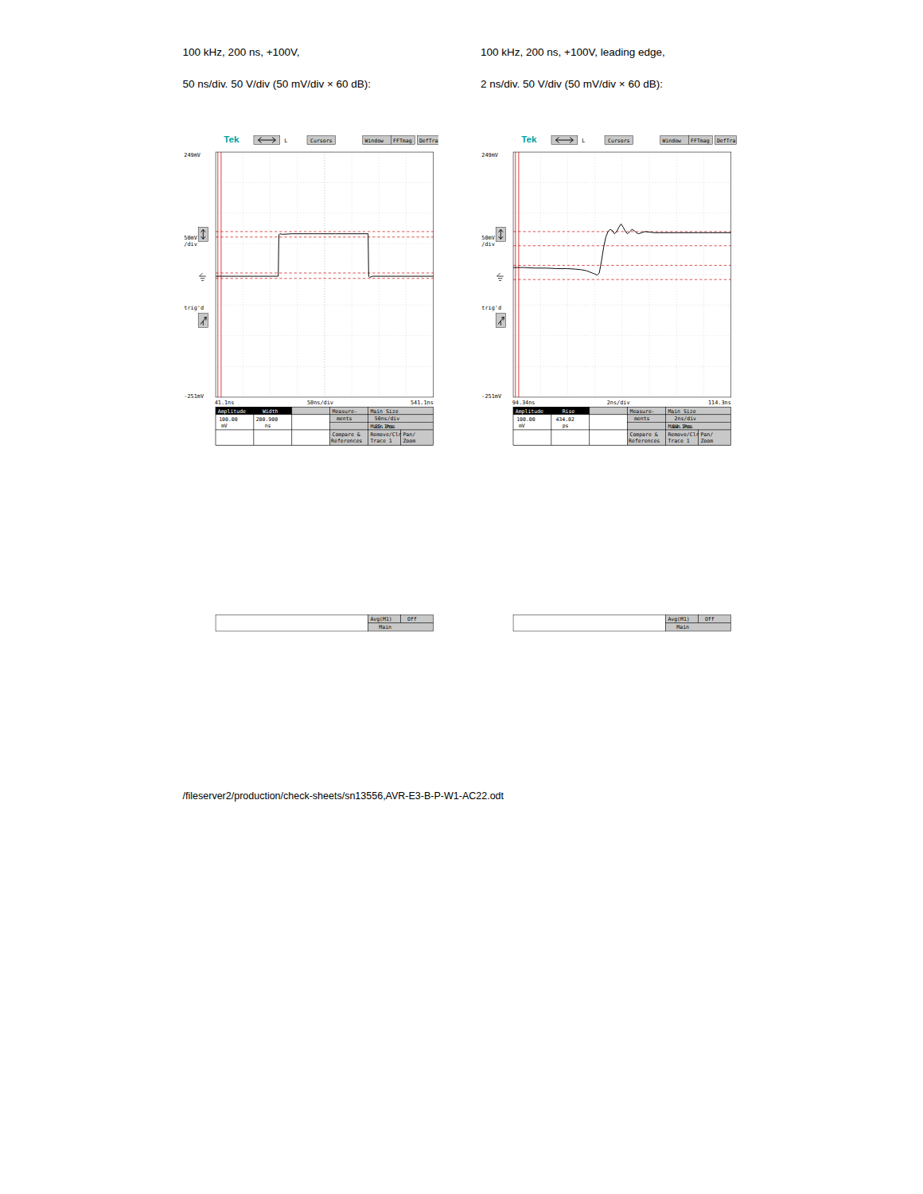100 kHz, 200 ns, +100V,
50 ns/div. 50 V/div (50 mV/div × 60 dB):
100 kHz, 200 ns, +100V, leading edge,
2 ns/div. 50 V/div (50 mV/div × 60 dB):
Tek L Cursors Window FFTmag DefTra 249mV 50mV /div trig'd -251mV 41.1ns 50ns/div 541.1ns Amplitude Width Measure- Main Size 100.00 mV 200.900 ns ments 50ns/div Main Pos Compare & References Remove/Clr Pan/ Trace 1 Zoom 35.1ns Avg(M1) Off Main
Tek L Cursors Window FFTmag DefTra 249mV 50mV /div trig'd -251mV 94.34ns 2ns/div 114.3ns Amplitude Rise Measure- Main Size 100.00 mV 434.02 ps ments 2ns/div Main Pos Compare & References Remove/Clr Pan/ Trace 1 Zoom 94.1ns Avg(M1) Off Main
/fileserver2/production/check-sheets/sn13556,AVR-E3-B-P-W1-AC22.odt